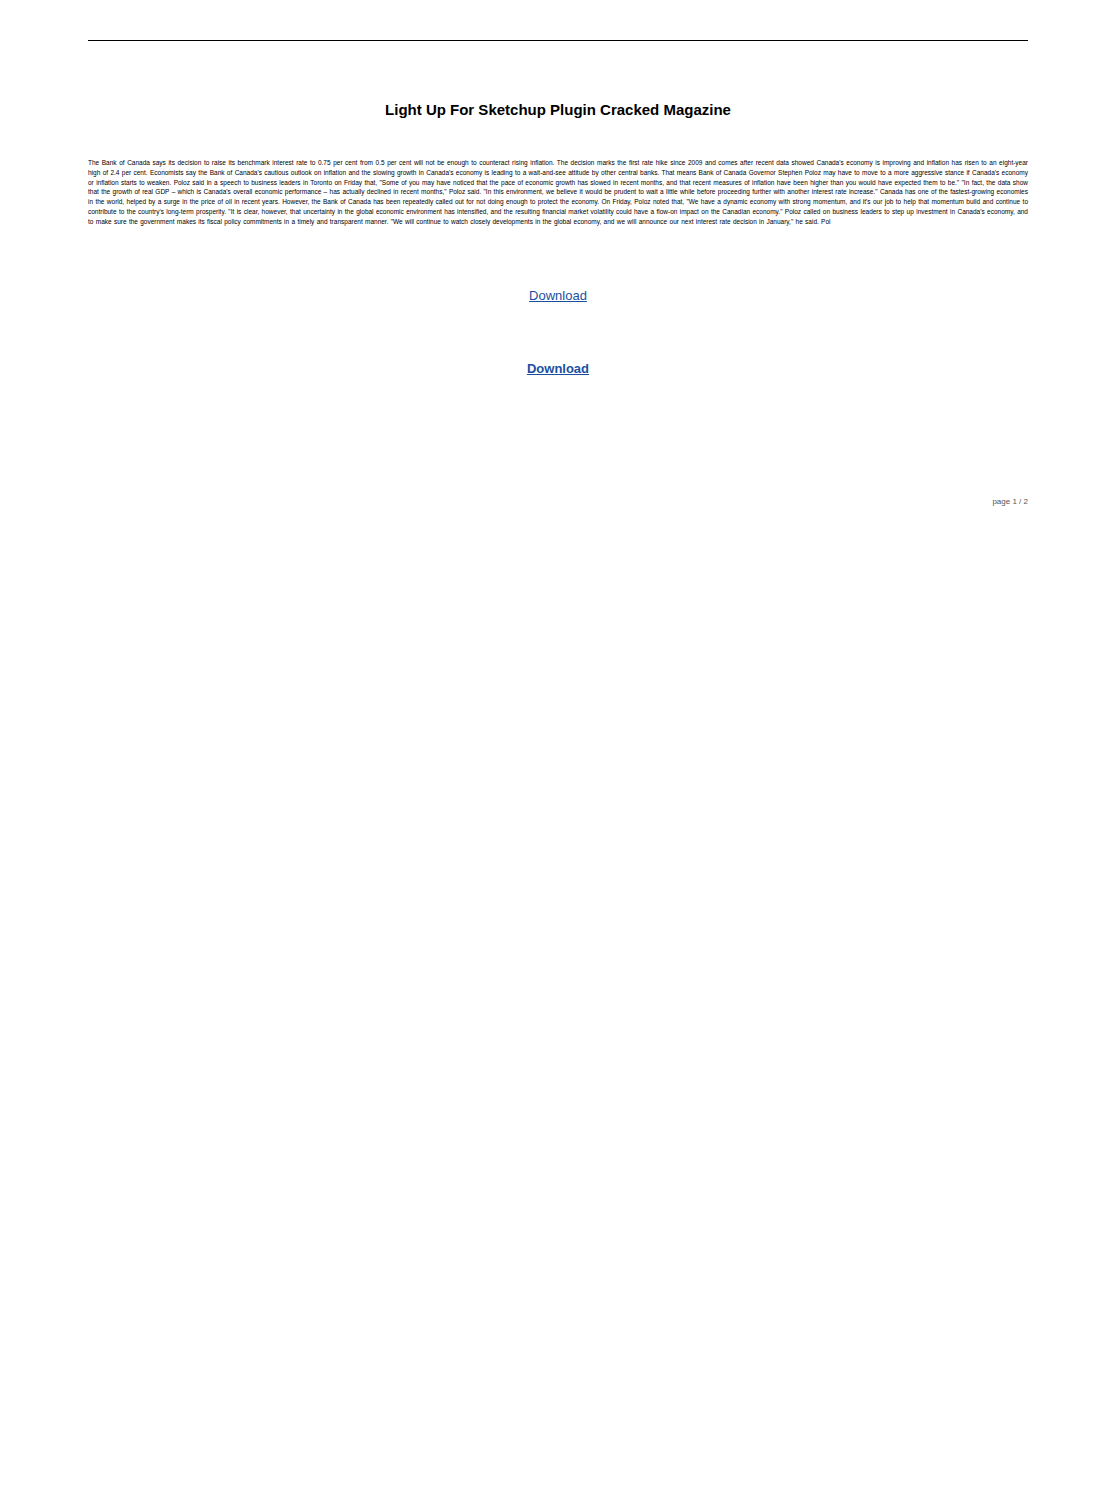Light Up For Sketchup Plugin Cracked Magazine
The Bank of Canada says its decision to raise its benchmark interest rate to 0.75 per cent from 0.5 per cent will not be enough to counteract rising inflation. The decision marks the first rate hike since 2009 and comes after recent data showed Canada's economy is improving and inflation has risen to an eight-year high of 2.4 per cent. Economists say the Bank of Canada's cautious outlook on inflation and the slowing growth in Canada's economy is leading to a wait-and-see attitude by other central banks. That means Bank of Canada Governor Stephen Poloz may have to move to a more aggressive stance if Canada's economy or inflation starts to weaken. Poloz said in a speech to business leaders in Toronto on Friday that, "Some of you may have noticed that the pace of economic growth has slowed in recent months, and that recent measures of inflation have been higher than you would have expected them to be." "In fact, the data show that the growth of real GDP – which is Canada's overall economic performance – has actually declined in recent months," Poloz said. "In this environment, we believe it would be prudent to wait a little while before proceeding further with another interest rate increase." Canada has one of the fastest-growing economies in the world, helped by a surge in the price of oil in recent years. However, the Bank of Canada has been repeatedly called out for not doing enough to protect the economy. On Friday, Poloz noted that, "We have a dynamic economy with strong momentum, and it's our job to help that momentum build and continue to contribute to the country's long-term prosperity. "It is clear, however, that uncertainty in the global economic environment has intensified, and the resulting financial market volatility could have a flow-on impact on the Canadian economy." Poloz called on business leaders to step up investment in Canada's economy, and to make sure the government makes its fiscal policy commitments in a timely and transparent manner. "We will continue to watch closely developments in the global economy, and we will announce our next interest rate decision in January," he said. Pol
Download
Download
page 1 / 2